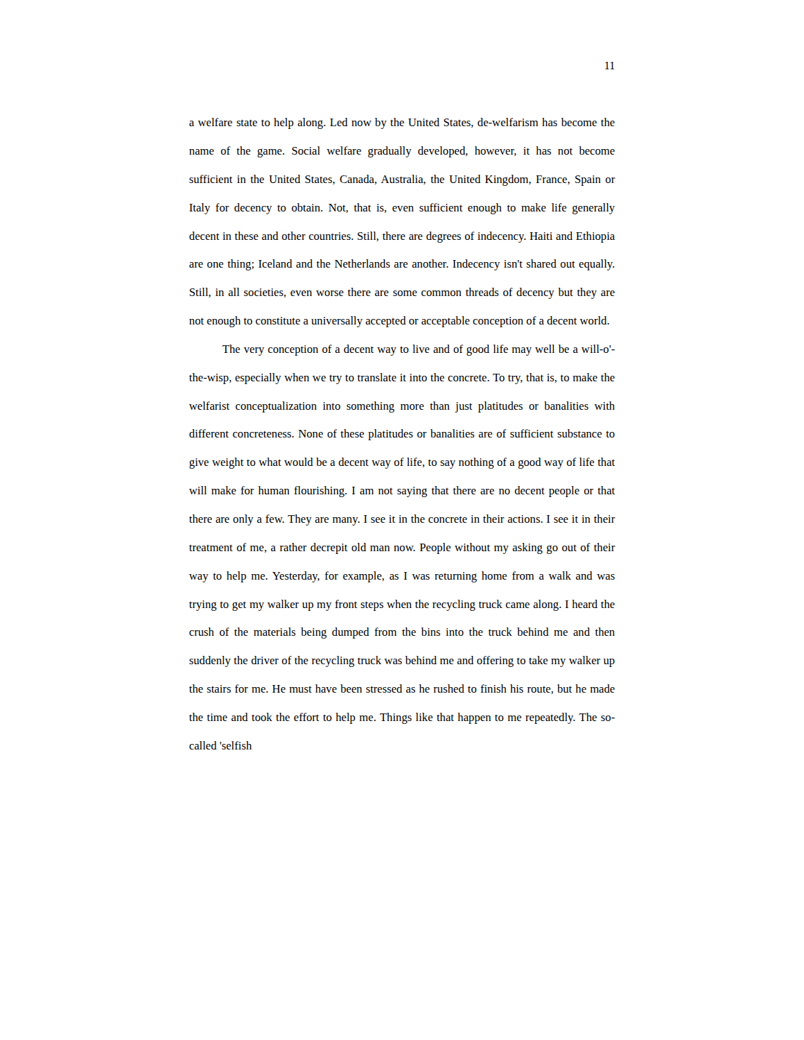11
a welfare state to help along. Led now by the United States, de-welfarism has become the name of the game. Social welfare gradually developed, however, it has not become sufficient in the United States, Canada, Australia, the United Kingdom, France, Spain or Italy for decency to obtain. Not, that is, even sufficient enough to make life generally decent in these and other countries. Still, there are degrees of indecency. Haiti and Ethiopia are one thing; Iceland and the Netherlands are another. Indecency isn't shared out equally. Still, in all societies, even worse there are some common threads of decency but they are not enough to constitute a universally accepted or acceptable conception of a decent world.
The very conception of a decent way to live and of good life may well be a will-o'-the-wisp, especially when we try to translate it into the concrete. To try, that is, to make the welfarist conceptualization into something more than just platitudes or banalities with different concreteness. None of these platitudes or banalities are of sufficient substance to give weight to what would be a decent way of life, to say nothing of a good way of life that will make for human flourishing. I am not saying that there are no decent people or that there are only a few. They are many. I see it in the concrete in their actions. I see it in their treatment of me, a rather decrepit old man now. People without my asking go out of their way to help me. Yesterday, for example, as I was returning home from a walk and was trying to get my walker up my front steps when the recycling truck came along. I heard the crush of the materials being dumped from the bins into the truck behind me and then suddenly the driver of the recycling truck was behind me and offering to take my walker up the stairs for me. He must have been stressed as he rushed to finish his route, but he made the time and took the effort to help me. Things like that happen to me repeatedly. The so-called 'selfish